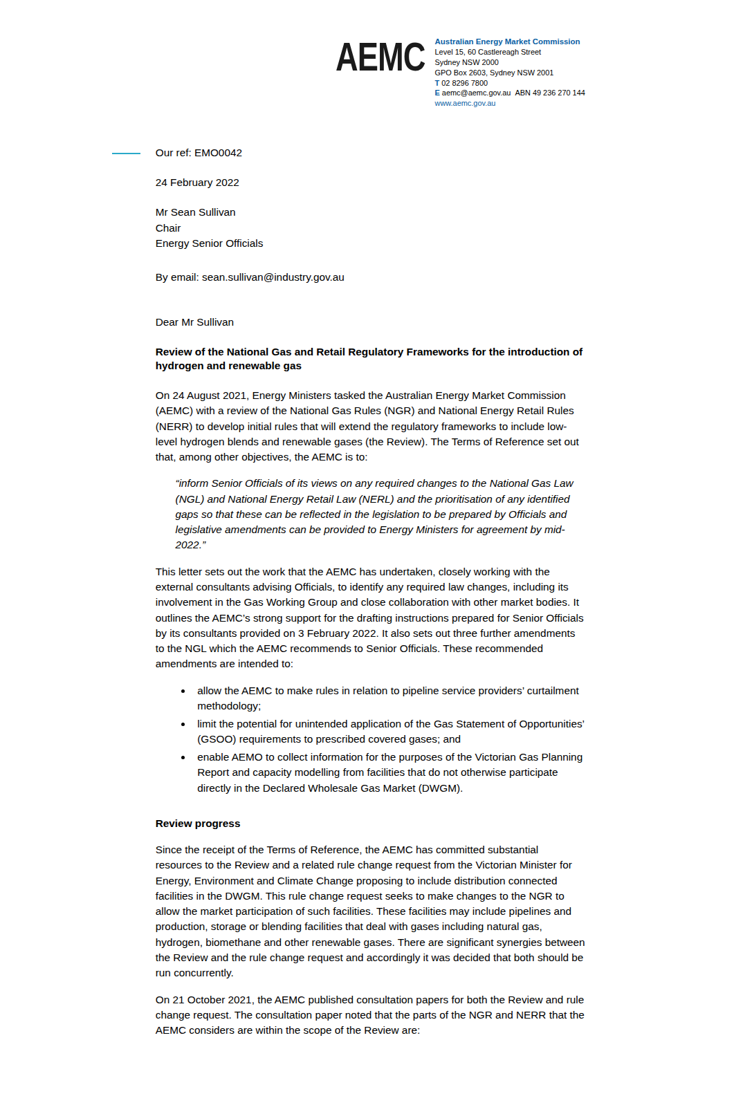AEMC
Australian Energy Market Commission
Level 15, 60 Castlereagh Street
Sydney NSW 2000
GPO Box 2603, Sydney NSW 2001
T 02 8296 7800
E aemc@aemc.gov.au ABN 49 236 270 144
www.aemc.gov.au
Our ref: EMO0042
24 February 2022
Mr Sean Sullivan
Chair
Energy Senior Officials
By email: sean.sullivan@industry.gov.au
Dear Mr Sullivan
Review of the National Gas and Retail Regulatory Frameworks for the introduction of hydrogen and renewable gas
On 24 August 2021, Energy Ministers tasked the Australian Energy Market Commission (AEMC) with a review of the National Gas Rules (NGR) and National Energy Retail Rules (NERR) to develop initial rules that will extend the regulatory frameworks to include low-level hydrogen blends and renewable gases (the Review). The Terms of Reference set out that, among other objectives, the AEMC is to:
“inform Senior Officials of its views on any required changes to the National Gas Law (NGL) and National Energy Retail Law (NERL) and the prioritisation of any identified gaps so that these can be reflected in the legislation to be prepared by Officials and legislative amendments can be provided to Energy Ministers for agreement by mid-2022.”
This letter sets out the work that the AEMC has undertaken, closely working with the external consultants advising Officials, to identify any required law changes, including its involvement in the Gas Working Group and close collaboration with other market bodies. It outlines the AEMC’s strong support for the drafting instructions prepared for Senior Officials by its consultants provided on 3 February 2022. It also sets out three further amendments to the NGL which the AEMC recommends to Senior Officials. These recommended amendments are intended to:
allow the AEMC to make rules in relation to pipeline service providers’ curtailment methodology;
limit the potential for unintended application of the Gas Statement of Opportunities’ (GSOO) requirements to prescribed covered gases; and
enable AEMO to collect information for the purposes of the Victorian Gas Planning Report and capacity modelling from facilities that do not otherwise participate directly in the Declared Wholesale Gas Market (DWGM).
Review progress
Since the receipt of the Terms of Reference, the AEMC has committed substantial resources to the Review and a related rule change request from the Victorian Minister for Energy, Environment and Climate Change proposing to include distribution connected facilities in the DWGM. This rule change request seeks to make changes to the NGR to allow the market participation of such facilities. These facilities may include pipelines and production, storage or blending facilities that deal with gases including natural gas, hydrogen, biomethane and other renewable gases. There are significant synergies between the Review and the rule change request and accordingly it was decided that both should be run concurrently.
On 21 October 2021, the AEMC published consultation papers for both the Review and rule change request. The consultation paper noted that the parts of the NGR and NERR that the AEMC considers are within the scope of the Review are: